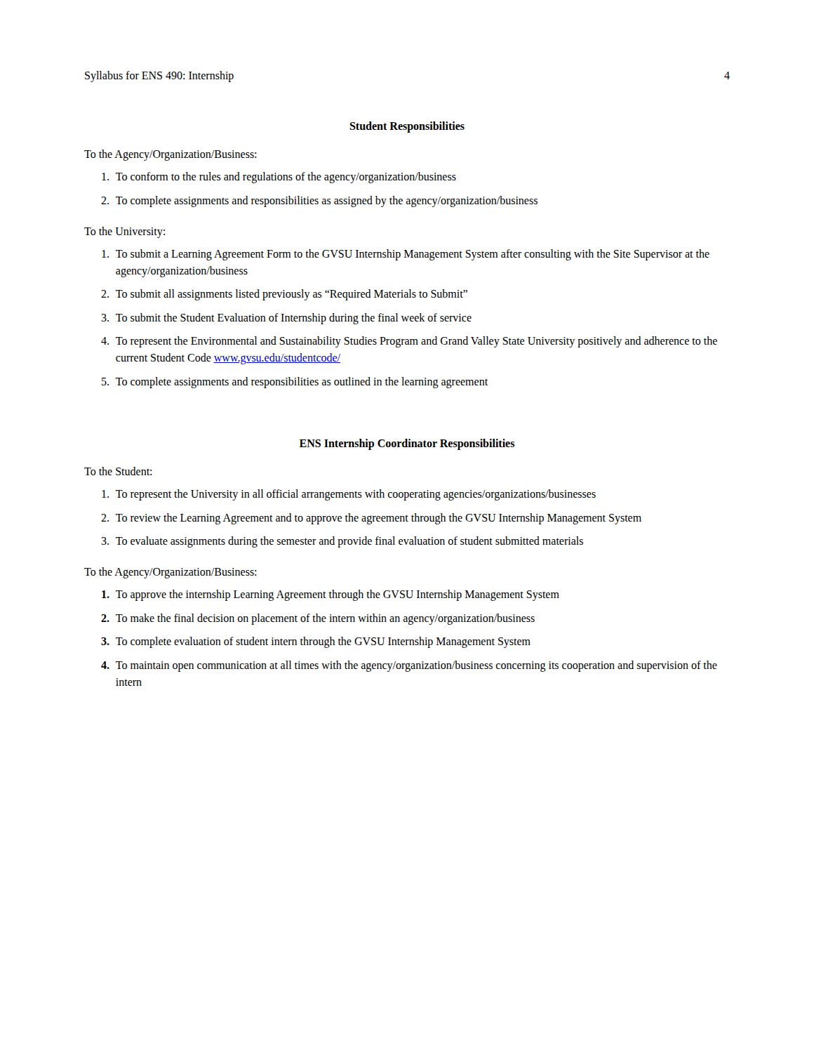Syllabus for ENS 490: Internship 4
Student Responsibilities
To the Agency/Organization/Business:
To conform to the rules and regulations of the agency/organization/business
To complete assignments and responsibilities as assigned by the agency/organization/business
To the University:
To submit a Learning Agreement Form to the GVSU Internship Management System after consulting with the Site Supervisor at the agency/organization/business
To submit all assignments listed previously as “Required Materials to Submit”
To submit the Student Evaluation of Internship during the final week of service
To represent the Environmental and Sustainability Studies Program and Grand Valley State University positively and adherence to the current Student Code www.gvsu.edu/studentcode/
To complete assignments and responsibilities as outlined in the learning agreement
ENS Internship Coordinator Responsibilities
To the Student:
To represent the University in all official arrangements with cooperating agencies/organizations/businesses
To review the Learning Agreement and to approve the agreement through the GVSU Internship Management System
To evaluate assignments during the semester and provide final evaluation of student submitted materials
To the Agency/Organization/Business:
To approve the internship Learning Agreement through the GVSU Internship Management System
To make the final decision on placement of the intern within an agency/organization/business
To complete evaluation of student intern through the GVSU Internship Management System
To maintain open communication at all times with the agency/organization/business concerning its cooperation and supervision of the intern